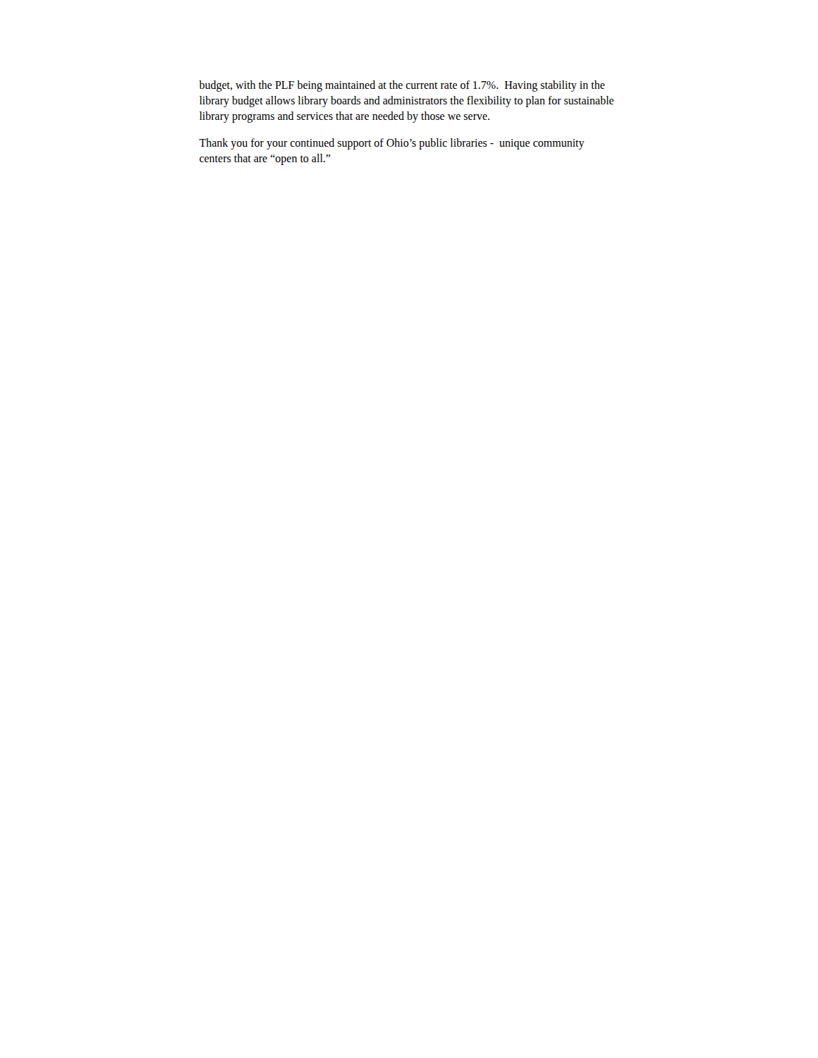budget, with the PLF being maintained at the current rate of 1.7%. Having stability in the library budget allows library boards and administrators the flexibility to plan for sustainable library programs and services that are needed by those we serve.
Thank you for your continued support of Ohio’s public libraries - unique community centers that are “open to all.”